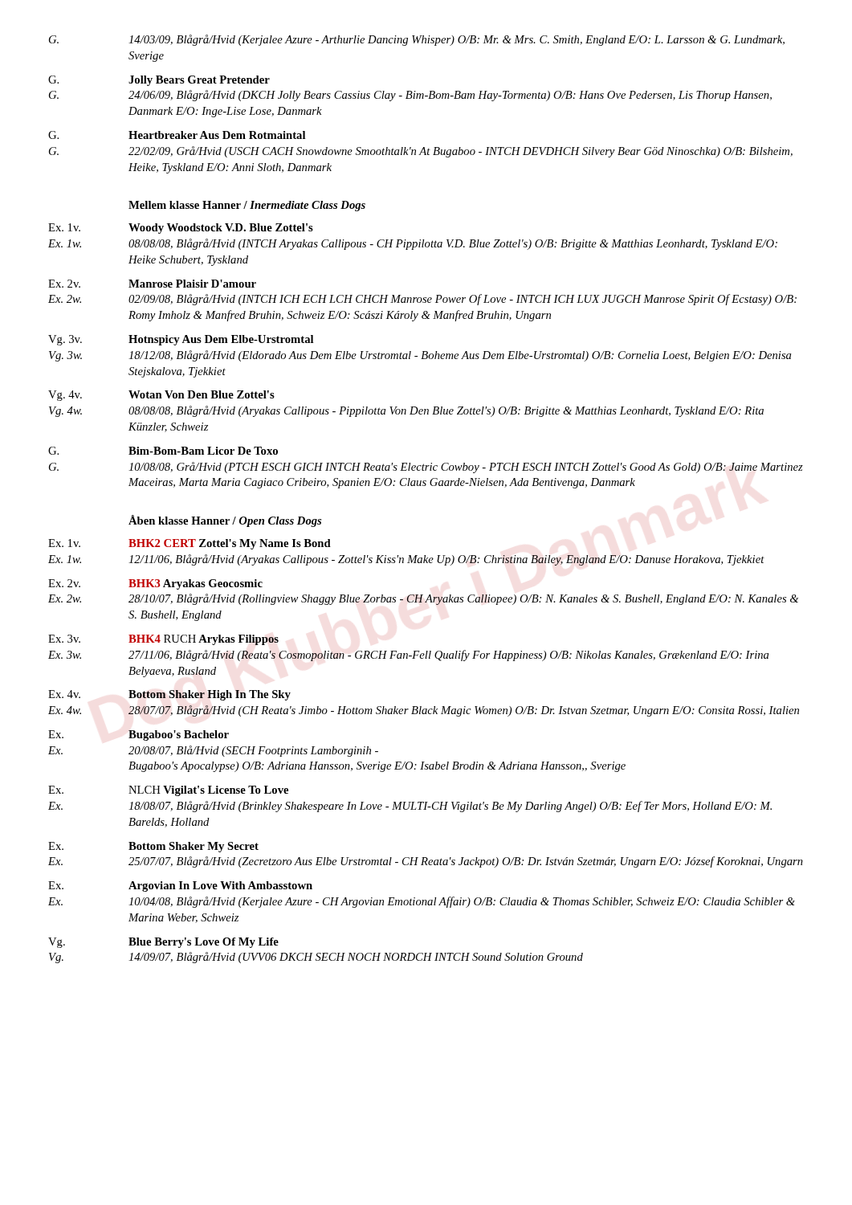Dog Klubber i Danmark
| G. | | 14/03/09, Blågrå/Hvid (Kerjalee Azure - Arthurlie Dancing Whisper) O/B: Mr. & Mrs. C. Smith, England E/O: L. Larsson & G. Lundmark, Sverige |
| G. G. | | Jolly Bears Great Pretender 24/06/09, Blågrå/Hvid (DKCH Jolly Bears Cassius Clay - Bim-Bom-Bam Hay-Tormenta) O/B: Hans Ove Pedersen, Lis Thorup Hansen, Danmark E/O: Inge-Lise Lose, Danmark |
| G. G. | | Heartbreaker Aus Dem Rotmaintal 22/02/09, Grå/Hvid (USCH CACH Snowdowne Smoothtalk'n At Bugaboo - INTCH DEVDHCH Silvery Bear Göd Ninoschka) O/B: Bilsheim, Heike, Tyskland E/O: Anni Sloth, Danmark |
| | | Mellem klasse Hanner / Inermediate Class Dogs |
| Ex. 1v. Ex. 1w. | | Woody Woodstock V.D. Blue Zottel's 08/08/08, Blågrå/Hvid (INTCH Aryakas Callipous - CH Pippilotta V.D. Blue Zottel's) O/B: Brigitte & Matthias Leonhardt, Tyskland E/O: Heike Schubert, Tyskland |
| Ex. 2v. Ex. 2w. | | Manrose Plaisir D'amour 02/09/08, Blågrå/Hvid (INTCH ICH ECH LCH CHCH Manrose Power Of Love - INTCH ICH LUX JUGCH Manrose Spirit Of Ecstasy) O/B: Romy Imholz & Manfred Bruhin, Schweiz E/O: Scászi Károly & Manfred Bruhin, Ungarn |
| Vg. 3v. Vg. 3w. | | Hotnspicy Aus Dem Elbe-Urstromtal 18/12/08, Blågrå/Hvid (Eldorado Aus Dem Elbe Urstromtal - Boheme Aus Dem Elbe-Urstromtal) O/B: Cornelia Loest, Belgien E/O: Denisa Stejskalova, Tjekkiet |
| Vg. 4v. Vg. 4w. | | Wotan Von Den Blue Zottel's 08/08/08, Blågrå/Hvid (Aryakas Callipous - Pippilotta Von Den Blue Zottel's) O/B: Brigitte & Matthias Leonhardt, Tyskland E/O: Rita Künzler, Schweiz |
| G. G. | | Bim-Bom-Bam Licor De Toxo 10/08/08, Grå/Hvid (PTCH ESCH GICH INTCH Reata's Electric Cowboy - PTCH ESCH INTCH Zottel's Good As Gold) O/B: Jaime Martinez Maceiras, Marta Maria Cagiaco Cribeiro, Spanien E/O: Claus Gaarde-Nielsen, Ada Bentivenga, Danmark |
| | | Åben klasse Hanner / Open Class Dogs |
| Ex. 1v. Ex. 1w. | | BHK2 CERT Zottel's My Name Is Bond 12/11/06, Blågrå/Hvid (Aryakas Callipous - Zottel's Kiss'n Make Up) O/B: Christina Bailey, England E/O: Danuse Horakova, Tjekkiet |
| Ex. 2v. Ex. 2w. | | BHK3 Aryakas Geocosmic 28/10/07, Blågrå/Hvid (Rollingview Shaggy Blue Zorbas - CH Aryakas Calliopee) O/B: N. Kanales & S. Bushell, England E/O: N. Kanales & S. Bushell, England |
| Ex. 3v. Ex. 3w. | | BHK4 RUCH Arykas Filippos 27/11/06, Blågrå/Hvid (Reata's Cosmopolitan - GRCH Fan-Fell Qualify For Happiness) O/B: Nikolas Kanales, Grækenland E/O: Irina Belyaeva, Rusland |
| Ex. 4v. Ex. 4w. | | Bottom Shaker High In The Sky 28/07/07, Blågrå/Hvid (CH Reata's Jimbo - Hottom Shaker Black Magic Women) O/B: Dr. Istvan Szetmar, Ungarn E/O: Consita Rossi, Italien |
| Ex. Ex. | | Bugaboo's Bachelor 20/08/07, Blå/Hvid (SECH Footprints Lamborginih - Bugaboo's Apocalypse) O/B: Adriana Hansson, Sverige E/O: Isabel Brodin & Adriana Hansson,, Sverige |
| Ex. Ex. | | NLCH Vigilat's License To Love 18/08/07, Blågrå/Hvid (Brinkley Shakespeare In Love - MULTI-CH Vigilat's Be My Darling Angel) O/B: Eef Ter Mors, Holland E/O: M. Barelds, Holland |
| Ex. Ex. | | Bottom Shaker My Secret 25/07/07, Blågrå/Hvid (Zecretzoro Aus Elbe Urstromtal - CH Reata's Jackpot) O/B: Dr. István Szetmár, Ungarn E/O: József Koroknai, Ungarn |
| Ex. Ex. | | Argovian In Love With Ambasstown 10/04/08, Blågrå/Hvid (Kerjalee Azure - CH Argovian Emotional Affair) O/B: Claudia & Thomas Schibler, Schweiz E/O: Claudia Schibler & Marina Weber, Schweiz |
| Vg. Vg. | | Blue Berry's Love Of My Life 14/09/07, Blågrå/Hvid (UVV06 DKCH SECH NOCH NORDCH INTCH Sound Solution Ground |